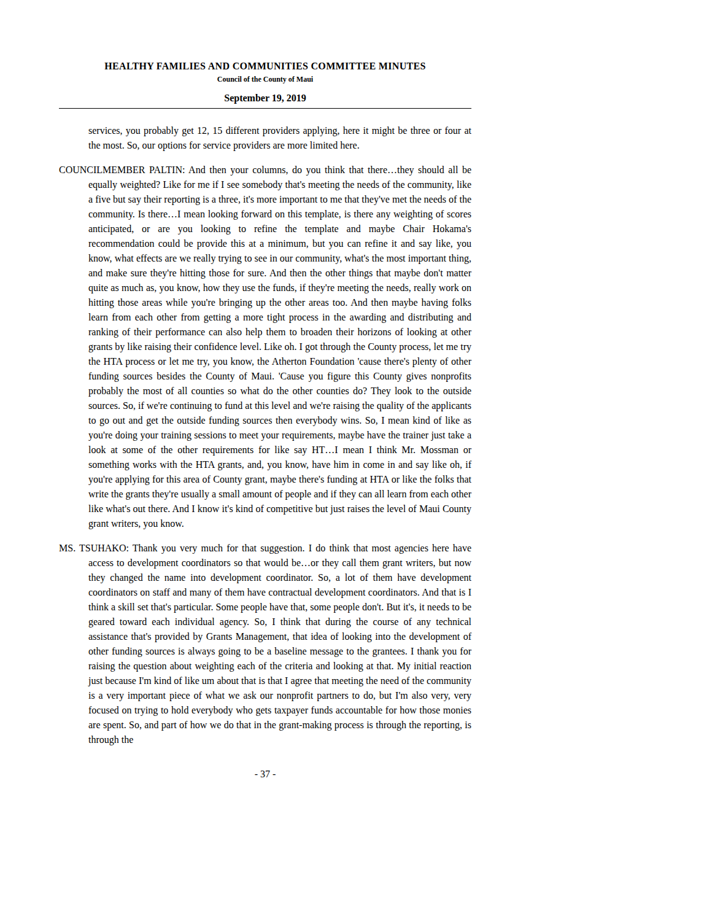HEALTHY FAMILIES AND COMMUNITIES COMMITTEE MINUTES
Council of the County of Maui
September 19, 2019
services, you probably get 12, 15 different providers applying, here it might be three or four at the most. So, our options for service providers are more limited here.
COUNCILMEMBER PALTIN: And then your columns, do you think that there…they should all be equally weighted? Like for me if I see somebody that's meeting the needs of the community, like a five but say their reporting is a three, it's more important to me that they've met the needs of the community. Is there…I mean looking forward on this template, is there any weighting of scores anticipated, or are you looking to refine the template and maybe Chair Hokama's recommendation could be provide this at a minimum, but you can refine it and say like, you know, what effects are we really trying to see in our community, what's the most important thing, and make sure they're hitting those for sure. And then the other things that maybe don't matter quite as much as, you know, how they use the funds, if they're meeting the needs, really work on hitting those areas while you're bringing up the other areas too. And then maybe having folks learn from each other from getting a more tight process in the awarding and distributing and ranking of their performance can also help them to broaden their horizons of looking at other grants by like raising their confidence level. Like oh. I got through the County process, let me try the HTA process or let me try, you know, the Atherton Foundation 'cause there's plenty of other funding sources besides the County of Maui. 'Cause you figure this County gives nonprofits probably the most of all counties so what do the other counties do? They look to the outside sources. So, if we're continuing to fund at this level and we're raising the quality of the applicants to go out and get the outside funding sources then everybody wins. So, I mean kind of like as you're doing your training sessions to meet your requirements, maybe have the trainer just take a look at some of the other requirements for like say HT…I mean I think Mr. Mossman or something works with the HTA grants, and, you know, have him in come in and say like oh, if you're applying for this area of County grant, maybe there's funding at HTA or like the folks that write the grants they're usually a small amount of people and if they can all learn from each other like what's out there. And I know it's kind of competitive but just raises the level of Maui County grant writers, you know.
MS. TSUHAKO: Thank you very much for that suggestion. I do think that most agencies here have access to development coordinators so that would be…or they call them grant writers, but now they changed the name into development coordinator. So, a lot of them have development coordinators on staff and many of them have contractual development coordinators. And that is I think a skill set that's particular. Some people have that, some people don't. But it's, it needs to be geared toward each individual agency. So, I think that during the course of any technical assistance that's provided by Grants Management, that idea of looking into the development of other funding sources is always going to be a baseline message to the grantees. I thank you for raising the question about weighting each of the criteria and looking at that. My initial reaction just because I'm kind of like um about that is that I agree that meeting the need of the community is a very important piece of what we ask our nonprofit partners to do, but I'm also very, very focused on trying to hold everybody who gets taxpayer funds accountable for how those monies are spent. So, and part of how we do that in the grant-making process is through the reporting, is through the
- 37 -